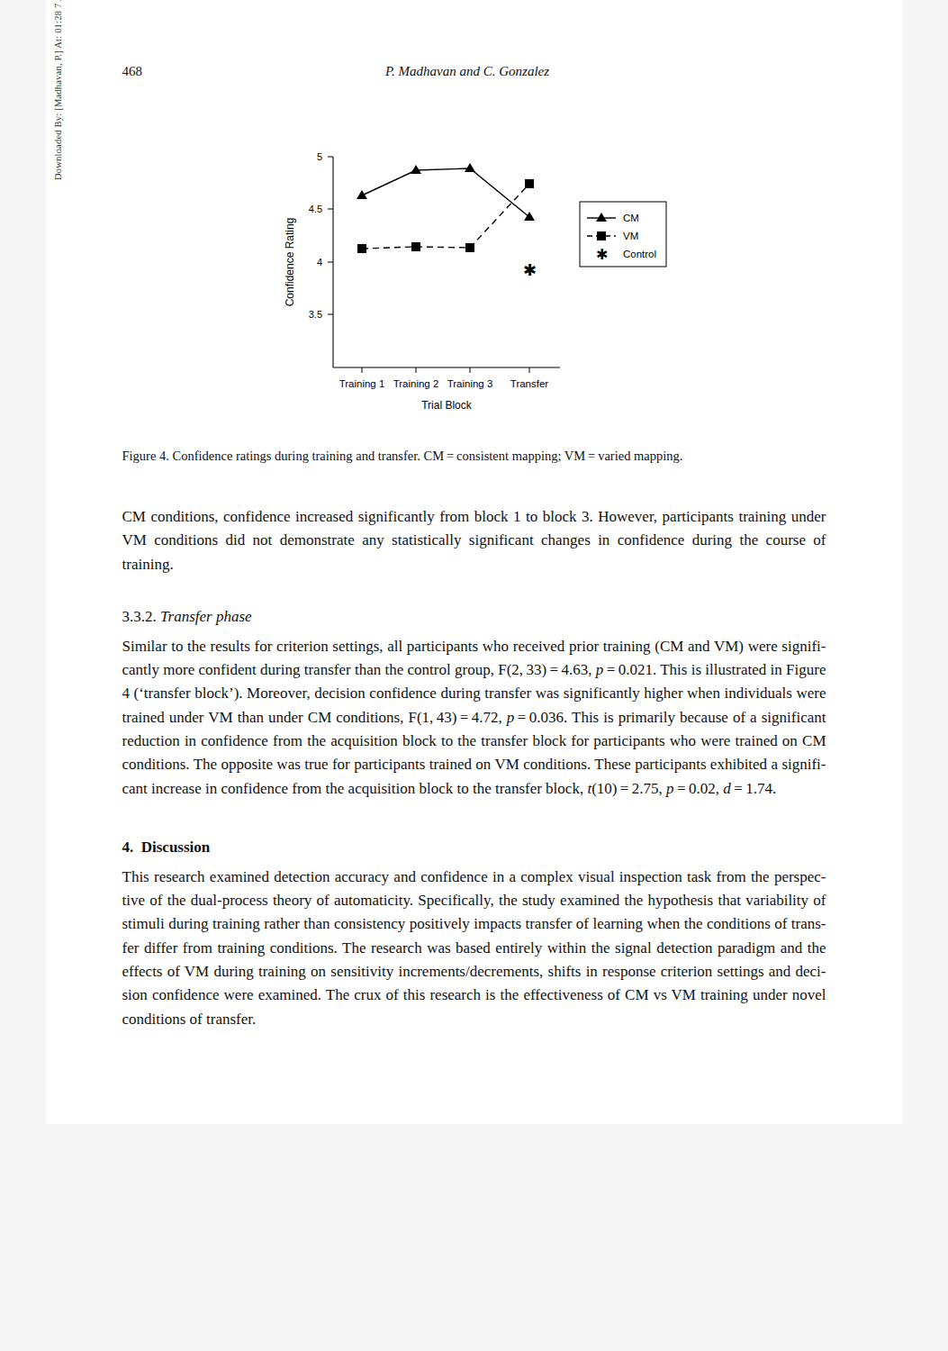Downloaded By: [Madhavan, P.] At: 01:28 7 August 2010
468 P. Madhavan and C. Gonzalez
5 4.5 4 3.5 Confidence Rating Training 1 Training 2 Training 3 Transfer Trial Block ✱ CM VM ✱ Control
Figure 4. Confidence ratings during training and transfer. CM = consistent mapping; VM = varied mapping.
CM conditions, confidence increased significantly from block 1 to block 3. However, participants training under VM conditions did not demonstrate any statistically significant changes in confidence during the course of training.
3.3.2. Transfer phase
Similar to the results for criterion settings, all participants who received prior training (CM and VM) were significantly more confident during transfer than the control group, F(2, 33) = 4.63, p = 0.021. This is illustrated in Figure 4 (‘transfer block’). Moreover, decision confidence during transfer was significantly higher when individuals were trained under VM than under CM conditions, F(1, 43) = 4.72, p = 0.036. This is primarily because of a significant reduction in confidence from the acquisition block to the transfer block for participants who were trained on CM conditions. The opposite was true for participants trained on VM conditions. These participants exhibited a significant increase in confidence from the acquisition block to the transfer block, t(10) = 2.75, p = 0.02, d = 1.74.
4. Discussion
This research examined detection accuracy and confidence in a complex visual inspection task from the perspective of the dual-process theory of automaticity. Specifically, the study examined the hypothesis that variability of stimuli during training rather than consistency positively impacts transfer of learning when the conditions of transfer differ from training conditions. The research was based entirely within the signal detection paradigm and the effects of VM during training on sensitivity increments/decrements, shifts in response criterion settings and decision confidence were examined. The crux of this research is the effectiveness of CM vs VM training under novel conditions of transfer.